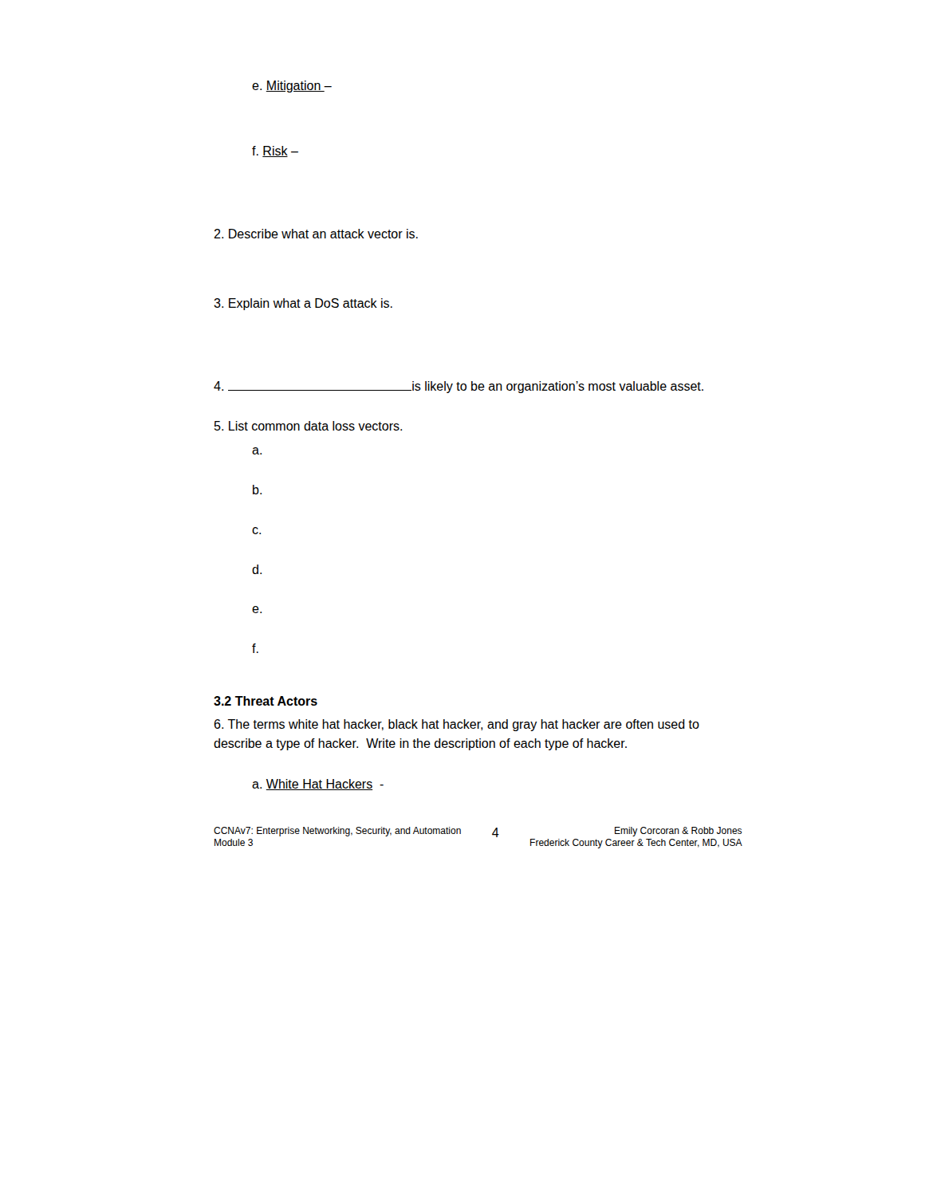e. Mitigation –
f. Risk –
2. Describe what an attack vector is.
3. Explain what a DoS attack is.
4. is likely to be an organization’s most valuable asset.
5. List common data loss vectors.
a.
b.
c.
d.
e.
f.
3.2 Threat Actors
6. The terms white hat hacker, black hat hacker, and gray hat hacker are often used to describe a type of hacker. Write in the description of each type of hacker.
a. White Hat Hackers -
CCNAv7: Enterprise Networking, Security, and Automation
Module 3
4
Emily Corcoran & Robb Jones
Frederick County Career & Tech Center, MD, USA